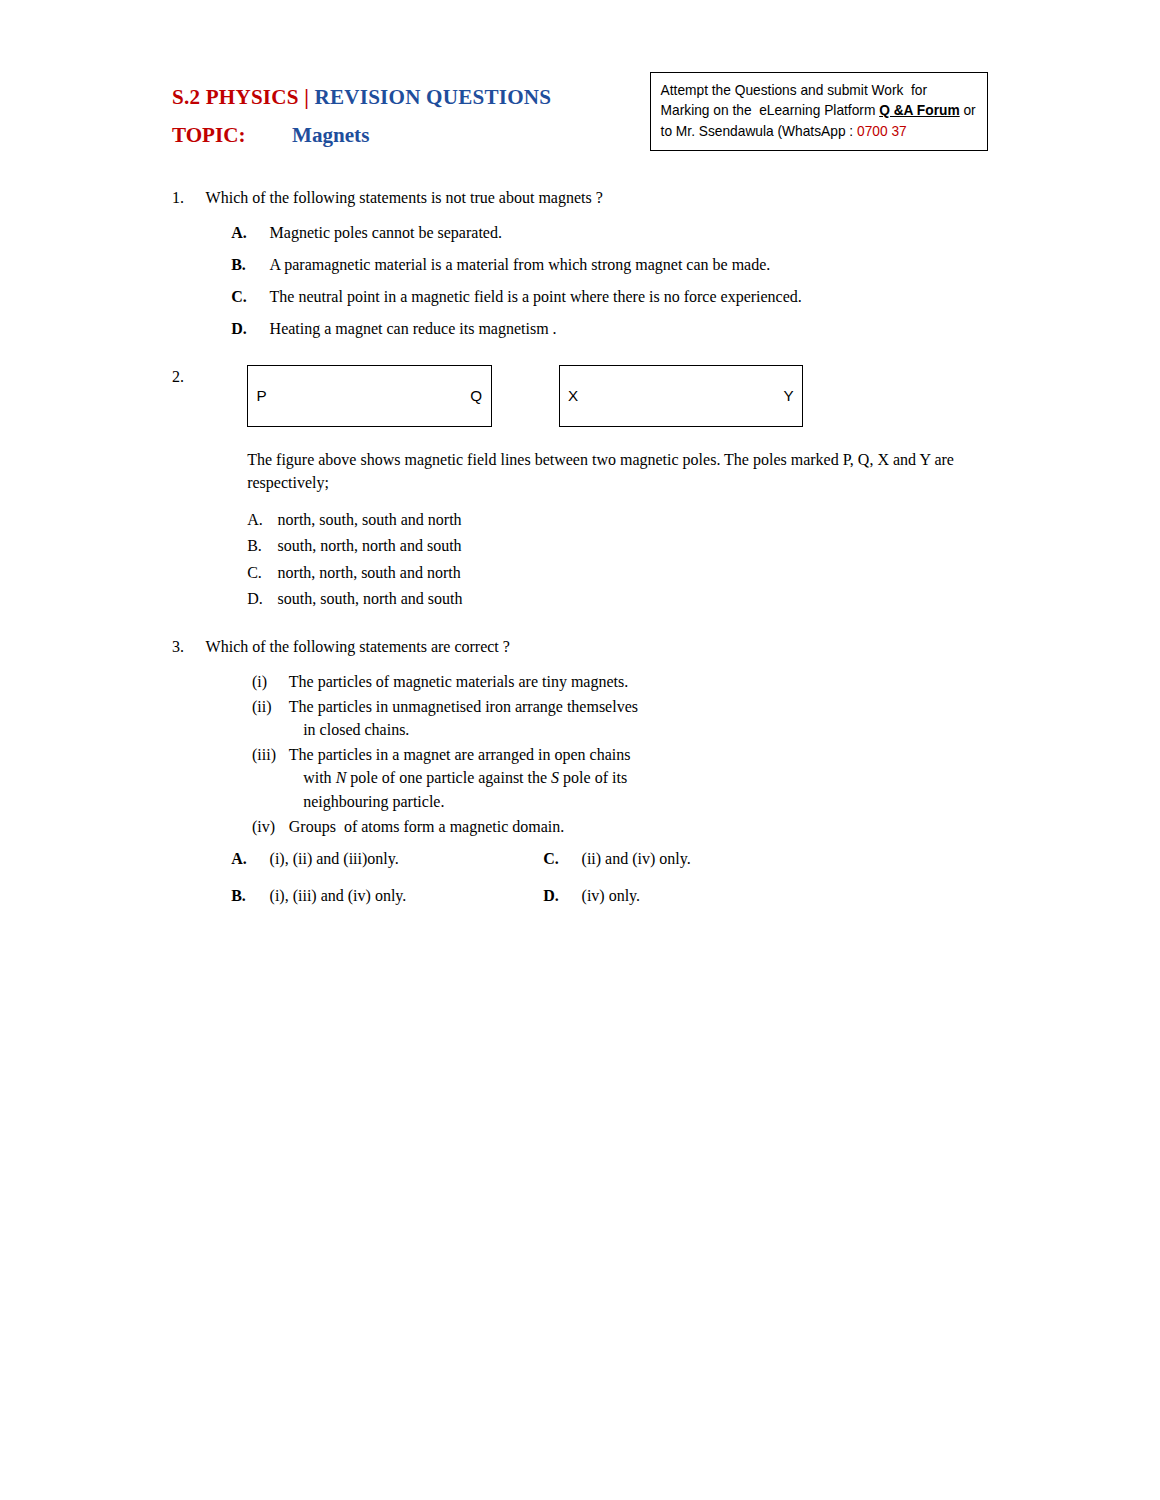S.2 PHYSICS | REVISION QUESTIONS
TOPIC: Magnets
Attempt the Questions and submit Work for Marking on the eLearning Platform Q &A Forum or to Mr. Ssendawula (WhatsApp : 0700 37
Which of the following statements is not true about magnets ?
A. Magnetic poles cannot be separated.
B. A paramagnetic material is a material from which strong magnet can be made.
C. The neutral point in a magnetic field is a point where there is no force experienced.
D. Heating a magnet can reduce its magnetism .
PQ
XY
The figure above shows magnetic field lines between two magnetic poles. The poles marked P, Q, X and Y are respectively;
A. north, south, south and north
B. south, north, north and south
C. north, north, south and north
D. south, south, north and south
Which of the following statements are correct ?
(i) The particles of magnetic materials are tiny magnets.
(ii) The particles in unmagnetised iron arrange themselves in closed chains.
(iii) The particles in a magnet are arranged in open chains with N pole of one particle against the S pole of its neighbouring particle.
(iv) Groups of atoms form a magnetic domain.
A.(i), (ii) and (iii)only.
C.(ii) and (iv) only.
B.(i), (iii) and (iv) only.
D.(iv) only.